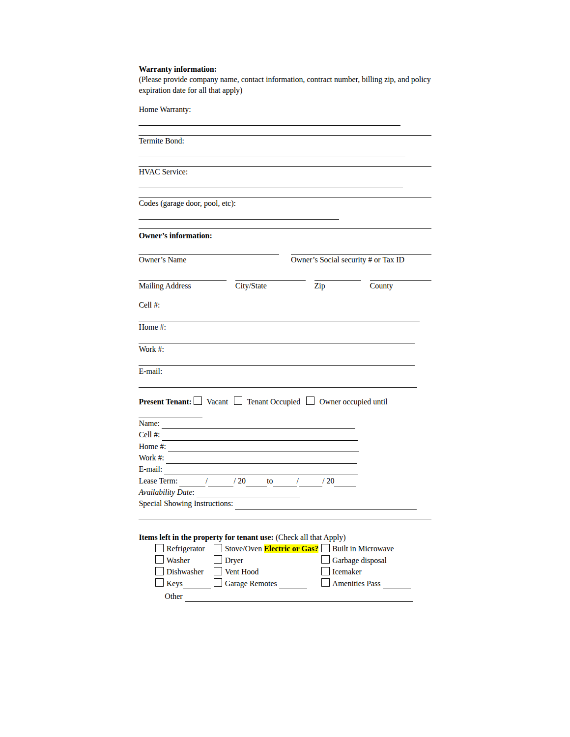Warranty information:
(Please provide company name, contact information, contract number, billing zip, and policy expiration date for all that apply)
Home Warranty:
Termite Bond:
HVAC Service:
Codes (garage door, pool, etc):
Owner’s information:
| Owner’s Name | | Owner’s Social security # or Tax ID |
| Mailing Address | | City/State | | Zip | | County |
Cell #:
Home #:
Work #:
E-mail:
Present Tenant: Vacant Tenant Occupied Owner occupied until
Name:
Cell #:
Home #:
Work #:
E-mail:
Lease Term: / / 20 to / / 20
Availability Date:
Special Showing Instructions:
Items left in the property for tenant use: (Check all that Apply)
| Refrigerator | Stove/Oven Electric or Gas? | Built in Microwave |
| Washer | Dryer | Garbage disposal |
| Dishwasher | Vent Hood | Icemaker |
| Keys | Garage Remotes | Amenities Pass |
Other